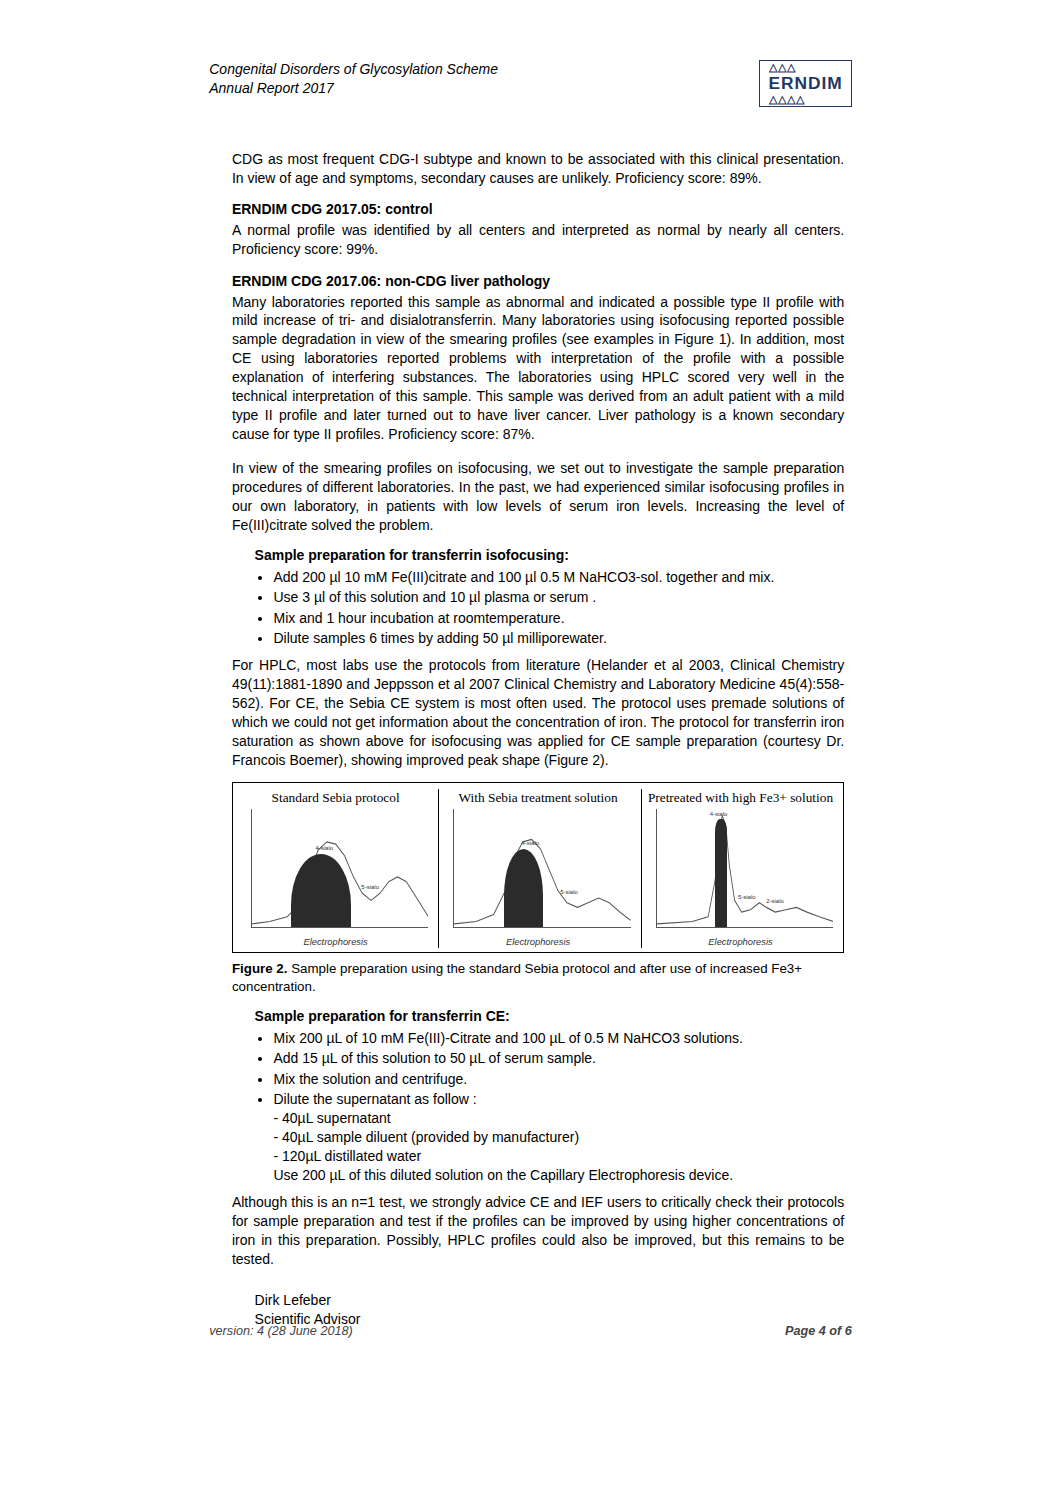Congenital Disorders of Glycosylation Scheme
Annual Report 2017
 △ △ △ ERNDIM  △ △ △ △
CDG as most frequent CDG-I subtype and known to be associated with this clinical presentation. In view of age and symptoms, secondary causes are unlikely. Proficiency score: 89%.
ERNDIM CDG 2017.05: control
A normal profile was identified by all centers and interpreted as normal by nearly all centers. Proficiency score: 99%.
ERNDIM CDG 2017.06: non-CDG liver pathology
Many laboratories reported this sample as abnormal and indicated a possible type II profile with mild increase of tri- and disialotransferrin. Many laboratories using isofocusing reported possible sample degradation in view of the smearing profiles (see examples in Figure 1). In addition, most CE using laboratories reported problems with interpretation of the profile with a possible explanation of interfering substances. The laboratories using HPLC scored very well in the technical interpretation of this sample. This sample was derived from an adult patient with a mild type II profile and later turned out to have liver cancer. Liver pathology is a known secondary cause for type II profiles. Proficiency score: 87%.
In view of the smearing profiles on isofocusing, we set out to investigate the sample preparation procedures of different laboratories. In the past, we had experienced similar isofocusing profiles in our own laboratory, in patients with low levels of serum iron levels. Increasing the level of Fe(III)citrate solved the problem.
Sample preparation for transferrin isofocusing:
Add 200 µl 10 mM Fe(III)citrate and 100 µl 0.5 M NaHCO3-sol. together and mix.
Use 3 µl of this solution and 10 µl plasma or serum .
Mix and 1 hour incubation at roomtemperature.
Dilute samples 6 times by adding 50 µl milliporewater.
For HPLC, most labs use the protocols from literature (Helander et al 2003, Clinical Chemistry 49(11):1881-1890 and Jeppsson et al 2007 Clinical Chemistry and Laboratory Medicine 45(4):558-562). For CE, the Sebia CE system is most often used. The protocol uses premade solutions of which we could not get information about the concentration of iron. The protocol for transferrin iron saturation as shown above for isofocusing was applied for CE sample preparation (courtesy Dr. Francois Boemer), showing improved peak shape (Figure 2).
Standard Sebia protocol
100806040200
4-sialo 5-sialo
20406080100120140160180200220240260280
Electrophoresis
With Sebia treatment solution
100806040200
4-sialo 5-sialo
20406080100120140160180200220240260280
Electrophoresis
Pretreated with high Fe3+ solution
100806040200
4-sialo 5-sialo 2-sialo
20406080100120140160180200220240260280
Electrophoresis
Figure 2. Sample preparation using the standard Sebia protocol and after use of increased Fe3+ concentration.
Sample preparation for transferrin CE:
Mix 200 µL of 10 mM Fe(III)-Citrate and 100 µL of 0.5 M NaHCO3 solutions.
Add 15 µL of this solution to 50 µL of serum sample.
Mix the solution and centrifuge.
Dilute the supernatant as follow :
- 40µL supernatant
- 40µL sample diluent (provided by manufacturer)
- 120µL distillated water
Use 200 µL of this diluted solution on the Capillary Electrophoresis device.
Although this is an n=1 test, we strongly advice CE and IEF users to critically check their protocols for sample preparation and test if the profiles can be improved by using higher concentrations of iron in this preparation. Possibly, HPLC profiles could also be improved, but this remains to be tested.
Dirk Lefeber
Scientific Advisor
version: 4 (28 June 2018) Page 4 of 6